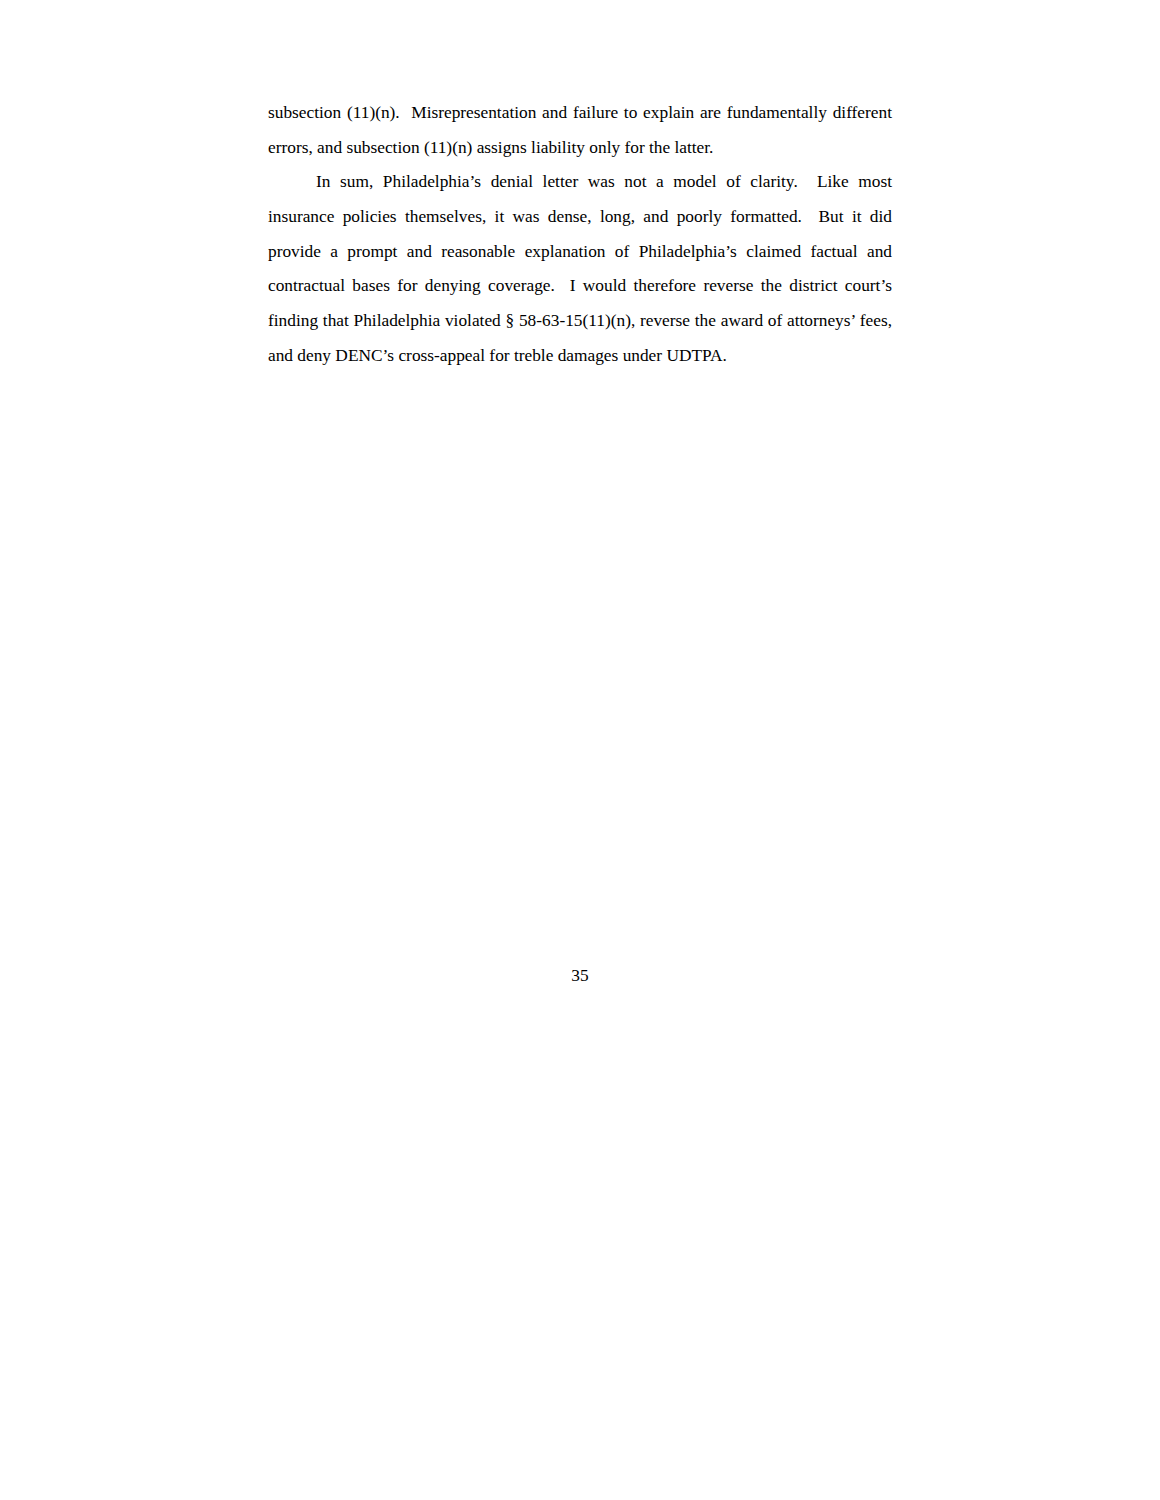subsection (11)(n). Misrepresentation and failure to explain are fundamentally different errors, and subsection (11)(n) assigns liability only for the latter.
In sum, Philadelphia’s denial letter was not a model of clarity. Like most insurance policies themselves, it was dense, long, and poorly formatted. But it did provide a prompt and reasonable explanation of Philadelphia’s claimed factual and contractual bases for denying coverage. I would therefore reverse the district court’s finding that Philadelphia violated § 58-63-15(11)(n), reverse the award of attorneys’ fees, and deny DENC’s cross-appeal for treble damages under UDTPA.
35